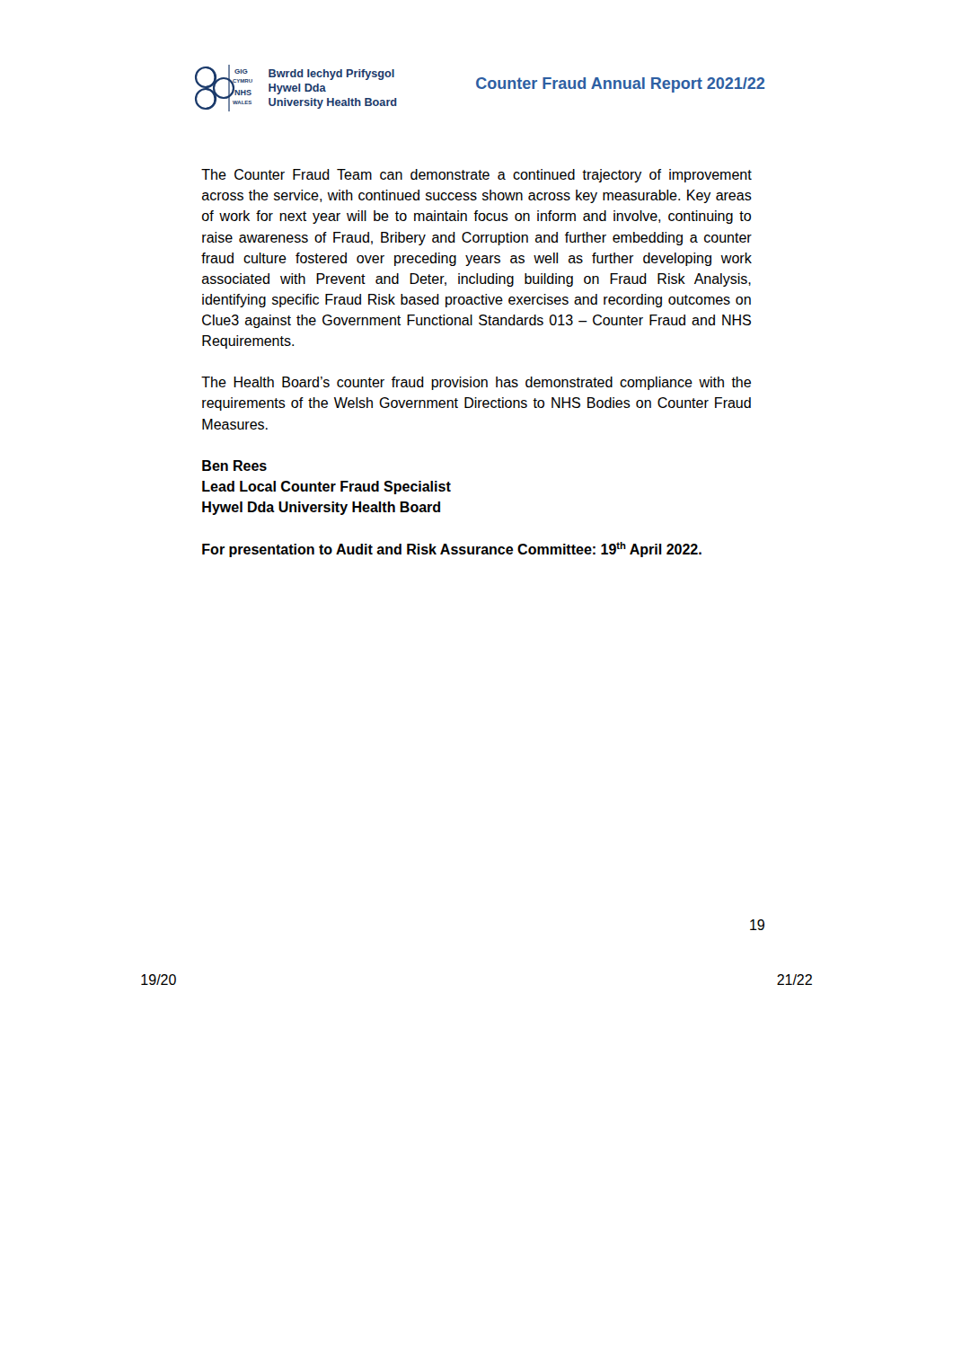GIG CYMRU NHS WALES
Bwrdd Iechyd Prifysgol
Hywel Dda
University Health Board
Counter Fraud Annual Report 2021/22
The Counter Fraud Team can demonstrate a continued trajectory of improvement across the service, with continued success shown across key measurable. Key areas of work for next year will be to maintain focus on inform and involve, continuing to raise awareness of Fraud, Bribery and Corruption and further embedding a counter fraud culture fostered over preceding years as well as further developing work associated with Prevent and Deter, including building on Fraud Risk Analysis, identifying specific Fraud Risk based proactive exercises and recording outcomes on Clue3 against the Government Functional Standards 013 – Counter Fraud and NHS Requirements.
The Health Board’s counter fraud provision has demonstrated compliance with the requirements of the Welsh Government Directions to NHS Bodies on Counter Fraud Measures.
Ben Rees
Lead Local Counter Fraud Specialist
Hywel Dda University Health Board
For presentation to Audit and Risk Assurance Committee: 19th April 2022.
19
19/20 21/22